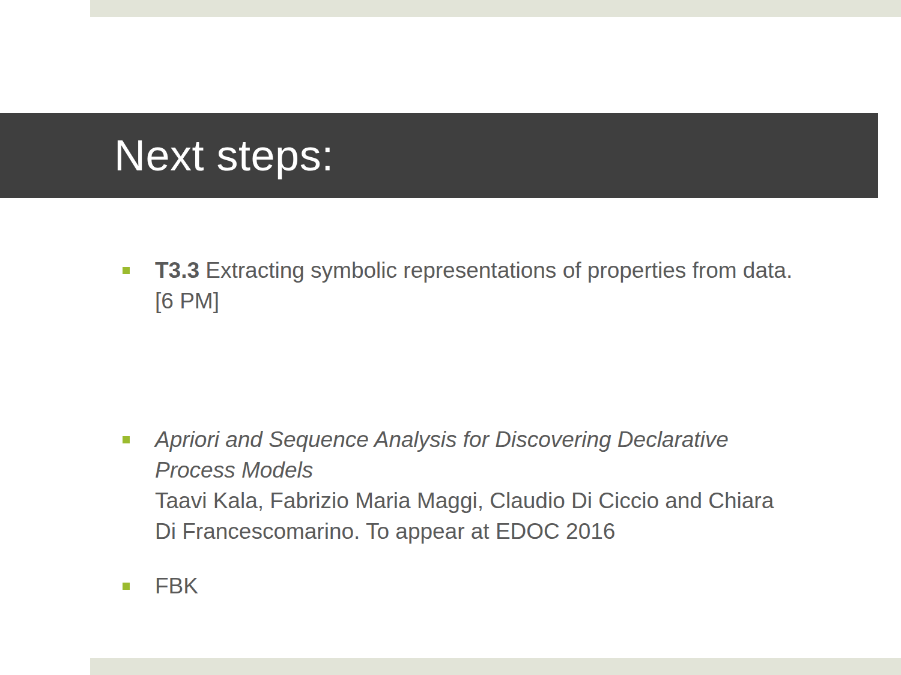Next steps:
T3.3 Extracting symbolic representations of properties from data. [6 PM]
Apriori and Sequence Analysis for Discovering Declarative Process Models
Taavi Kala, Fabrizio Maria Maggi, Claudio Di Ciccio and Chiara Di Francescomarino. To appear at EDOC 2016
FBK